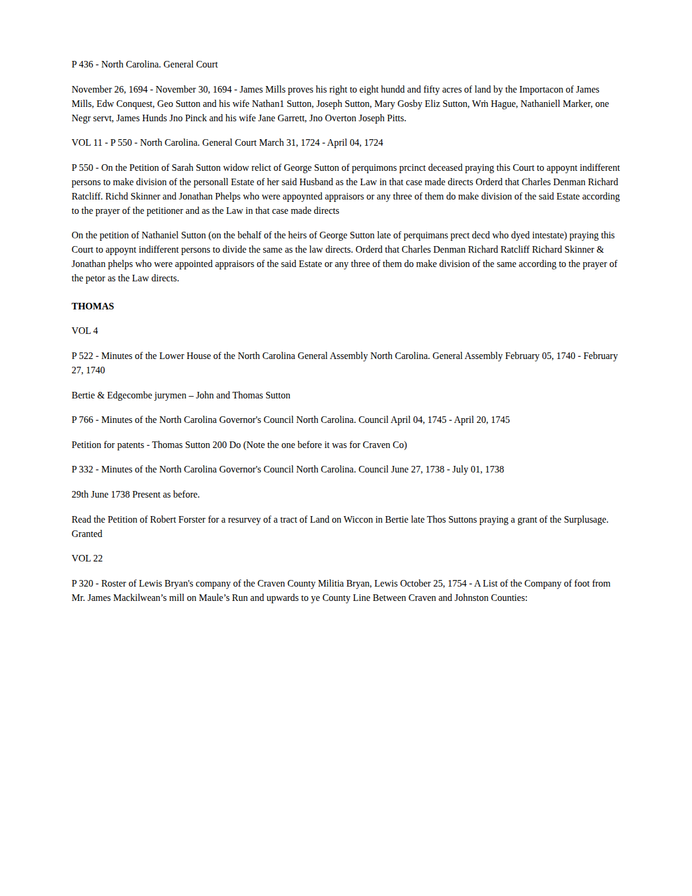P 436 - North Carolina. General Court
November 26, 1694 - November 30, 1694 - James Mills proves his right to eight hundd and fifty acres of land by the Importacon of James Mills, Edw Conquest, Geo Sutton and his wife Nathan1 Sutton, Joseph Sutton, Mary Gosby Eliz Sutton, Wṁ Hague, Nathaniell Marker, one Negr servt, James Hunds Jno Pinck and his wife Jane Garrett, Jno Overton Joseph Pitts.
VOL 11 - P 550 - North Carolina. General Court March 31, 1724 - April 04, 1724
P 550 - On the Petition of Sarah Sutton widow relict of George Sutton of perquimons prcinct deceased praying this Court to appoynt indifferent persons to make division of the personall Estate of her said Husband as the Law in that case made directs Orderd that Charles Denman Richard Ratcliff. Richd Skinner and Jonathan Phelps who were appoynted appraisors or any three of them do make division of the said Estate according to the prayer of the petitioner and as the Law in that case made directs
On the petition of Nathaniel Sutton (on the behalf of the heirs of George Sutton late of perquimans prect decd who dyed intestate) praying this Court to appoynt indifferent persons to divide the same as the law directs. Orderd that Charles Denman Richard Ratcliff Richard Skinner & Jonathan phelps who were appointed appraisors of the said Estate or any three of them do make division of the same according to the prayer of the petor as the Law directs.
THOMAS
VOL 4
P 522 - Minutes of the Lower House of the North Carolina General Assembly North Carolina. General Assembly February 05, 1740 - February 27, 1740
Bertie & Edgecombe jurymen – John and Thomas Sutton
P 766 - Minutes of the North Carolina Governor's Council North Carolina. Council April 04, 1745 - April 20, 1745
Petition for patents - Thomas Sutton 200 Do (Note the one before it was for Craven Co)
P 332 - Minutes of the North Carolina Governor's Council North Carolina. Council June 27, 1738 - July 01, 1738
29th June 1738 Present as before.
Read the Petition of Robert Forster for a resurvey of a tract of Land on Wiccon in Bertie late Thos Suttons praying a grant of the Surplusage. Granted
VOL 22
P 320 - Roster of Lewis Bryan's company of the Craven County Militia Bryan, Lewis October 25, 1754 - A List of the Company of foot from Mr. James Mackilwean’s mill on Maule’s Run and upwards to ye County Line Between Craven and Johnston Counties: